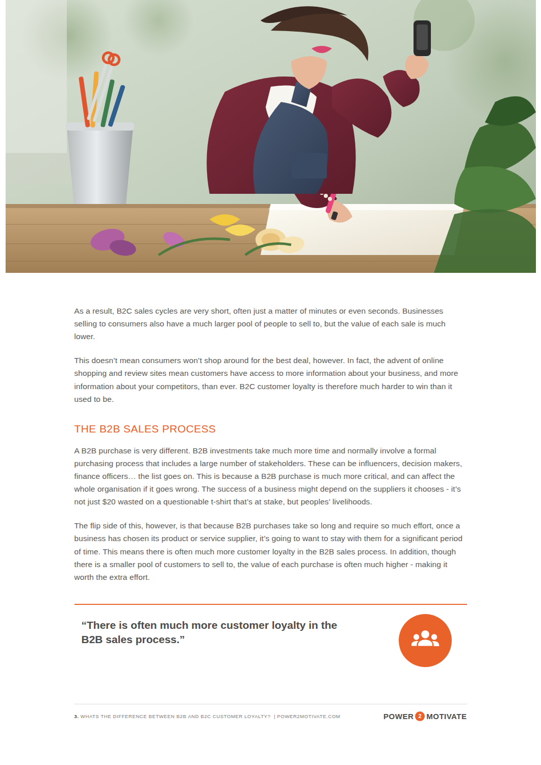As a result, B2C sales cycles are very short, often just a matter of minutes or even seconds. Businesses selling to consumers also have a much larger pool of people to sell to, but the value of each sale is much lower.
This doesn’t mean consumers won’t shop around for the best deal, however. In fact, the advent of online shopping and review sites mean customers have access to more information about your business, and more information about your competitors, than ever. B2C customer loyalty is therefore much harder to win than it used to be.
The B2B Sales Process
A B2B purchase is very different. B2B investments take much more time and normally involve a formal purchasing process that includes a large number of stakeholders. These can be influencers, decision makers, finance officers… the list goes on. This is because a B2B purchase is much more critical, and can affect the whole organisation if it goes wrong. The success of a business might depend on the suppliers it chooses - it’s not just $20 wasted on a questionable t-shirt that’s at stake, but peoples’ livelihoods.
The flip side of this, however, is that because B2B purchases take so long and require so much effort, once a business has chosen its product or service supplier, it’s going to want to stay with them for a significant period of time. This means there is often much more customer loyalty in the B2B sales process. In addition, though there is a smaller pool of customers to sell to, the value of each purchase is often much higher - making it worth the extra effort.
“There is often much more customer loyalty in the B2B sales process.”
3. WHATS THE DIFFERENCE BETWEEN B2B AND B2C CUSTOMER LOYALTY? | power2motivate.com
POWER2 MOTIVATE